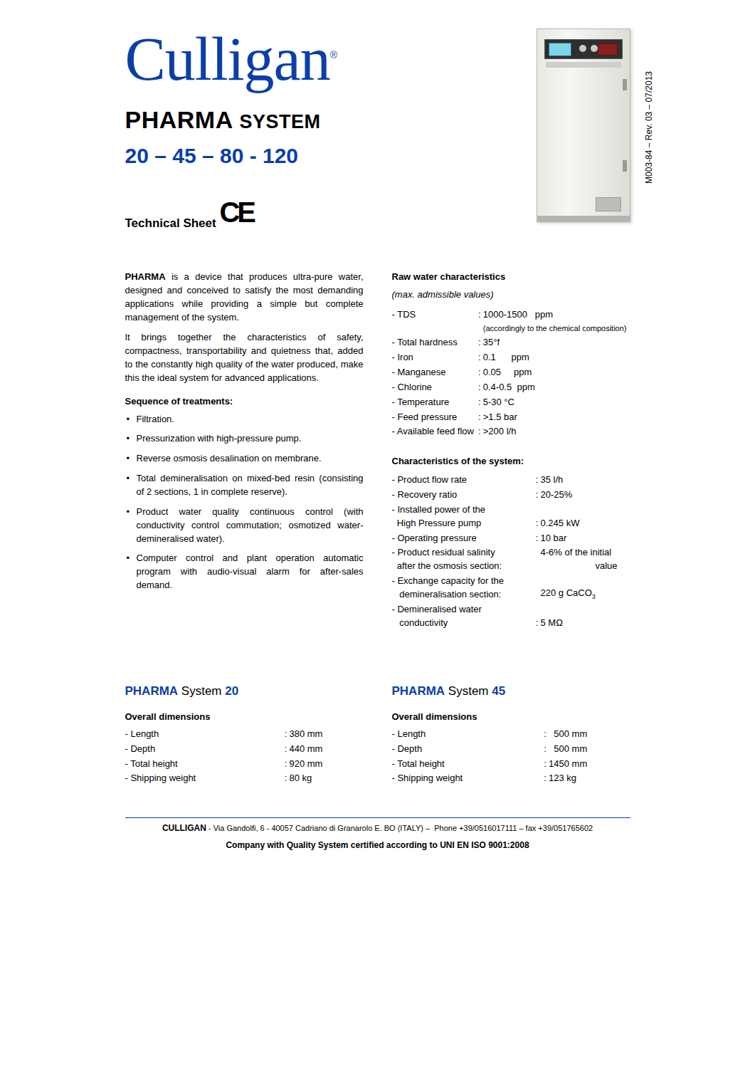M003-84 – Rev. 03 – 07/2013
Culligan®
PHARMA SYSTEM
20 – 45 – 80 - 120
Technical Sheet CE
PHARMA is a device that produces ultra-pure water, designed and conceived to satisfy the most demanding applications while providing a simple but complete management of the system.
It brings together the characteristics of safety, compactness, transportability and quietness that, added to the constantly high quality of the water produced, make this the ideal system for advanced applications.
Sequence of treatments:
Filtration.
Pressurization with high-pressure pump.
Reverse osmosis desalination on membrane.
Total demineralisation on mixed-bed resin (consisting of 2 sections, 1 in complete reserve).
Product water quality continuous control (with conductivity control commutation; osmotized water-demineralised water).
Computer control and plant operation automatic program with audio-visual alarm for after-sales demand.
Raw water characteristics
(max. admissible values)
| - TDS | : | 1000-1500 ppm (accordingly to the chemical composition) |
| - Total hardness | : | 35°f |
| - Iron | : | 0.1 ppm |
| - Manganese | : | 0.05 ppm |
| - Chlorine | : | 0.4-0.5 ppm |
| - Temperature | : | 5-30 °C |
| - Feed pressure | : | >1.5 bar |
| - Available feed flow | : | >200 l/h |
Characteristics of the system:
| - Product flow rate | : | 35 l/h |
| - Recovery ratio | : | 20-25% |
| - Installed power of the High Pressure pump | : | 0.245 kW |
| - Operating pressure | : | 10 bar |
| - Product residual salinity after the osmosis section: | | 4-6% of the initial value |
| - Exchange capacity for the demineralisation section: | | 220 g CaCO 3 |
| - Demineralised water conductivity | : | 5 MΩ |
PHARMA System 20
Overall dimensions
| - Length | : | 380 mm |
| - Depth | : | 440 mm |
| - Total height | : | 920 mm |
| - Shipping weight | : | 80 kg |
PHARMA System 45
Overall dimensions
| - Length | : | 500 mm |
| - Depth | : | 500 mm |
| - Total height | : | 1450 mm |
| - Shipping weight | : | 123 kg |
CULLIGAN - Via Gandolfi, 6 - 40057 Cadriano di Granarolo E. BO (ITALY) – Phone +39/0516017111 – fax +39/051765602
Company with Quality System certified according to UNI EN ISO 9001:2008